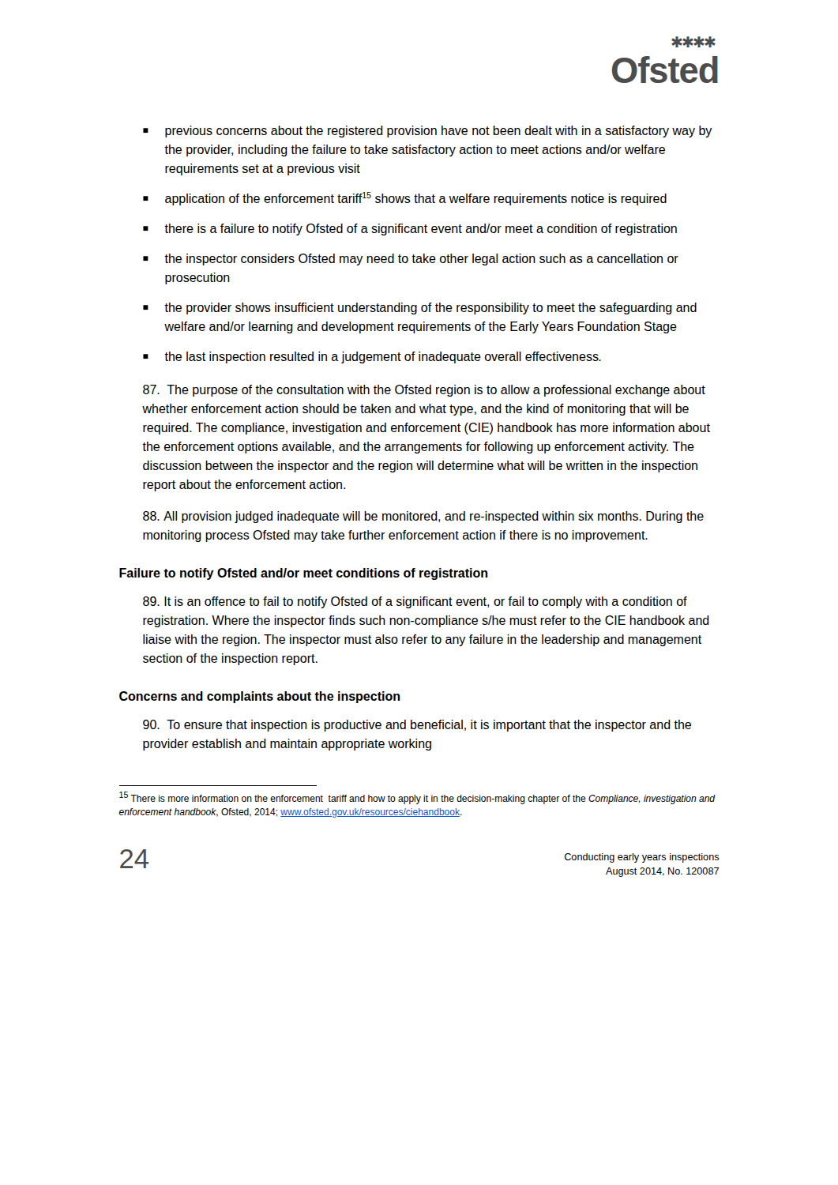✱✱✱✱ Ofsted
previous concerns about the registered provision have not been dealt with in a satisfactory way by the provider, including the failure to take satisfactory action to meet actions and/or welfare requirements set at a previous visit
application of the enforcement tariff15 shows that a welfare requirements notice is required
there is a failure to notify Ofsted of a significant event and/or meet a condition of registration
the inspector considers Ofsted may need to take other legal action such as a cancellation or prosecution
the provider shows insufficient understanding of the responsibility to meet the safeguarding and welfare and/or learning and development requirements of the Early Years Foundation Stage
the last inspection resulted in a judgement of inadequate overall effectiveness.
87. The purpose of the consultation with the Ofsted region is to allow a professional exchange about whether enforcement action should be taken and what type, and the kind of monitoring that will be required. The compliance, investigation and enforcement (CIE) handbook has more information about the enforcement options available, and the arrangements for following up enforcement activity. The discussion between the inspector and the region will determine what will be written in the inspection report about the enforcement action.
88. All provision judged inadequate will be monitored, and re-inspected within six months. During the monitoring process Ofsted may take further enforcement action if there is no improvement.
Failure to notify Ofsted and/or meet conditions of registration
89. It is an offence to fail to notify Ofsted of a significant event, or fail to comply with a condition of registration. Where the inspector finds such non-compliance s/he must refer to the CIE handbook and liaise with the region. The inspector must also refer to any failure in the leadership and management section of the inspection report.
Concerns and complaints about the inspection
90. To ensure that inspection is productive and beneficial, it is important that the inspector and the provider establish and maintain appropriate working
15 There is more information on the enforcement tariff and how to apply it in the decision-making chapter of the Compliance, investigation and enforcement handbook, Ofsted, 2014; www.ofsted.gov.uk/resources/ciehandbook.
24
Conducting early years inspections
August 2014, No. 120087